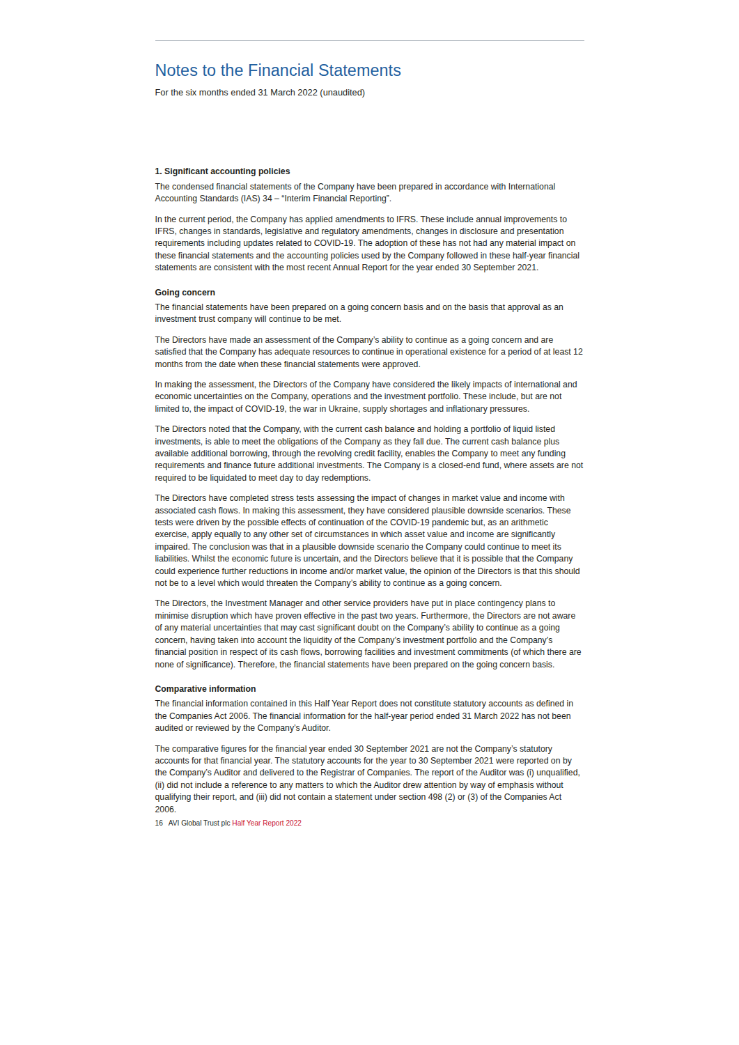Notes to the Financial Statements
For the six months ended 31 March 2022 (unaudited)
1. Significant accounting policies
The condensed financial statements of the Company have been prepared in accordance with International Accounting Standards (IAS) 34 – “Interim Financial Reporting”.
In the current period, the Company has applied amendments to IFRS. These include annual improvements to IFRS, changes in standards, legislative and regulatory amendments, changes in disclosure and presentation requirements including updates related to COVID-19. The adoption of these has not had any material impact on these financial statements and the accounting policies used by the Company followed in these half-year financial statements are consistent with the most recent Annual Report for the year ended 30 September 2021.
Going concern
The financial statements have been prepared on a going concern basis and on the basis that approval as an investment trust company will continue to be met.
The Directors have made an assessment of the Company’s ability to continue as a going concern and are satisfied that the Company has adequate resources to continue in operational existence for a period of at least 12 months from the date when these financial statements were approved.
In making the assessment, the Directors of the Company have considered the likely impacts of international and economic uncertainties on the Company, operations and the investment portfolio. These include, but are not limited to, the impact of COVID-19, the war in Ukraine, supply shortages and inflationary pressures.
The Directors noted that the Company, with the current cash balance and holding a portfolio of liquid listed investments, is able to meet the obligations of the Company as they fall due. The current cash balance plus available additional borrowing, through the revolving credit facility, enables the Company to meet any funding requirements and finance future additional investments. The Company is a closed-end fund, where assets are not required to be liquidated to meet day to day redemptions.
The Directors have completed stress tests assessing the impact of changes in market value and income with associated cash flows. In making this assessment, they have considered plausible downside scenarios. These tests were driven by the possible effects of continuation of the COVID-19 pandemic but, as an arithmetic exercise, apply equally to any other set of circumstances in which asset value and income are significantly impaired. The conclusion was that in a plausible downside scenario the Company could continue to meet its liabilities. Whilst the economic future is uncertain, and the Directors believe that it is possible that the Company could experience further reductions in income and/or market value, the opinion of the Directors is that this should not be to a level which would threaten the Company’s ability to continue as a going concern.
The Directors, the Investment Manager and other service providers have put in place contingency plans to minimise disruption which have proven effective in the past two years. Furthermore, the Directors are not aware of any material uncertainties that may cast significant doubt on the Company’s ability to continue as a going concern, having taken into account the liquidity of the Company’s investment portfolio and the Company’s financial position in respect of its cash flows, borrowing facilities and investment commitments (of which there are none of significance). Therefore, the financial statements have been prepared on the going concern basis.
Comparative information
The financial information contained in this Half Year Report does not constitute statutory accounts as defined in the Companies Act 2006. The financial information for the half-year period ended 31 March 2022 has not been audited or reviewed by the Company’s Auditor.
The comparative figures for the financial year ended 30 September 2021 are not the Company’s statutory accounts for that financial year. The statutory accounts for the year to 30 September 2021 were reported on by the Company’s Auditor and delivered to the Registrar of Companies. The report of the Auditor was (i) unqualified, (ii) did not include a reference to any matters to which the Auditor drew attention by way of emphasis without qualifying their report, and (iii) did not contain a statement under section 498 (2) or (3) of the Companies Act 2006.
16 AVI Global Trust plc Half Year Report 2022